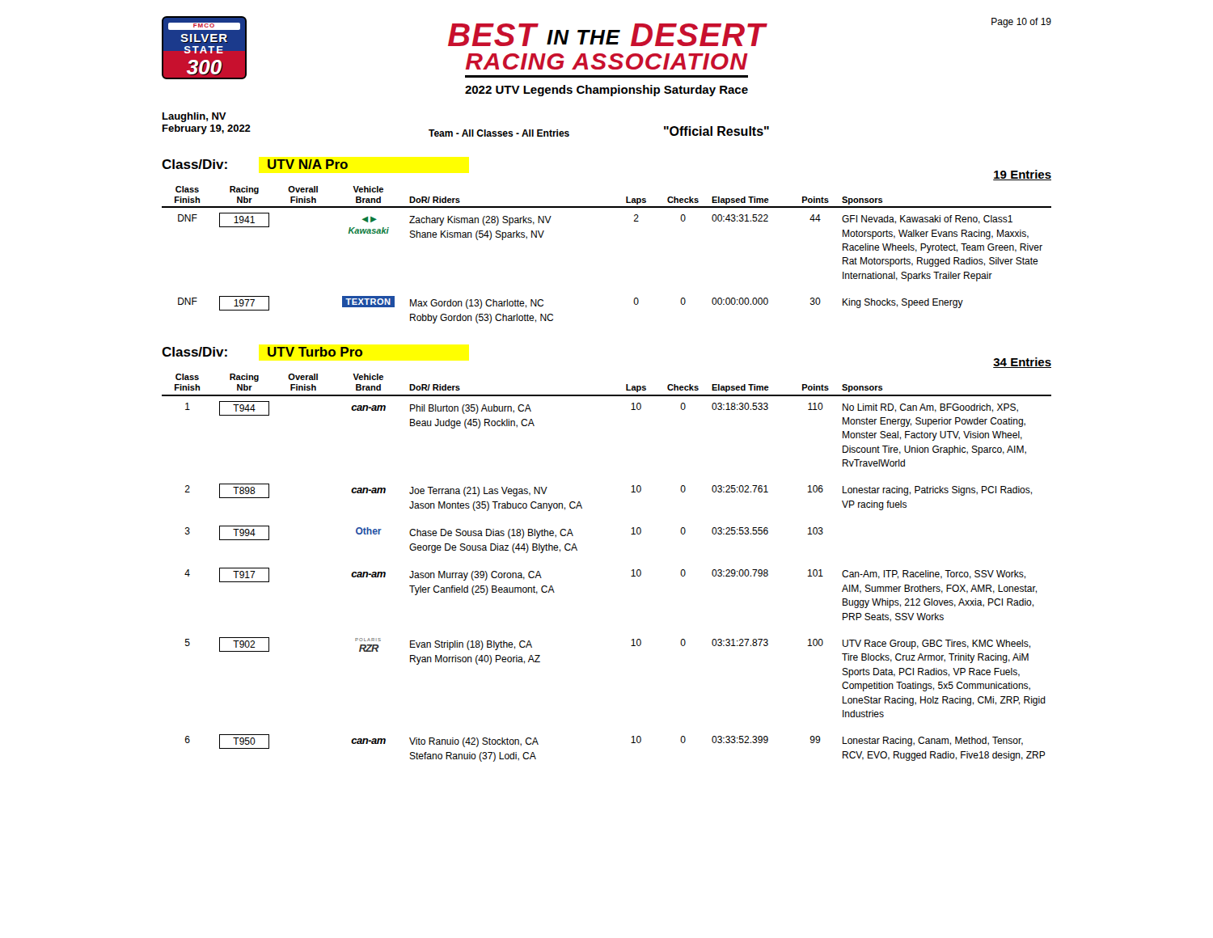Page 10 of 19
FMCO
SILVER
STATE
300
BEST IN THE DESERT
RACING ASSOCIATION
2022 UTV Legends Championship Saturday Race
Laughlin, NV
February 19, 2022
Team - All Classes - All Entries
"Official Results"
Class/Div: UTV N/A Pro 19 Entries
| Class Finish | Racing Nbr | Overall Finish | Vehicle Brand | DoR/ Riders | Laps | Checks | Elapsed Time | Points | Sponsors |
| --- | --- | --- | --- | --- | --- | --- | --- | --- | --- |
| DNF | 1941 | | ◄► Kawasaki | Zachary Kisman (28) Sparks, NV Shane Kisman (54) Sparks, NV | 2 | 0 | 00:43:31.522 | 44 | GFI Nevada, Kawasaki of Reno, Class1 Motorsports, Walker Evans Racing, Maxxis, Raceline Wheels, Pyrotect, Team Green, River Rat Motorsports, Rugged Radios, Silver State International, Sparks Trailer Repair |
| DNF | 1977 | | TEXTRON | Max Gordon (13) Charlotte, NC Robby Gordon (53) Charlotte, NC | 0 | 0 | 00:00:00.000 | 30 | King Shocks, Speed Energy |
Class/Div: UTV Turbo Pro 34 Entries
| Class Finish | Racing Nbr | Overall Finish | Vehicle Brand | DoR/ Riders | Laps | Checks | Elapsed Time | Points | Sponsors |
| --- | --- | --- | --- | --- | --- | --- | --- | --- | --- |
| 1 | T944 | | can-am | Phil Blurton (35) Auburn, CA Beau Judge (45) Rocklin, CA | 10 | 0 | 03:18:30.533 | 110 | No Limit RD, Can Am, BFGoodrich, XPS, Monster Energy, Superior Powder Coating, Monster Seal, Factory UTV, Vision Wheel, Discount Tire, Union Graphic, Sparco, AIM, RvTravelWorld |
| 2 | T898 | | can-am | Joe Terrana (21) Las Vegas, NV Jason Montes (35) Trabuco Canyon, CA | 10 | 0 | 03:25:02.761 | 106 | Lonestar racing, Patricks Signs, PCI Radios, VP racing fuels |
| 3 | T994 | | Other | Chase De Sousa Dias (18) Blythe, CA George De Sousa Diaz (44) Blythe, CA | 10 | 0 | 03:25:53.556 | 103 | |
| 4 | T917 | | can-am | Jason Murray (39) Corona, CA Tyler Canfield (25) Beaumont, CA | 10 | 0 | 03:29:00.798 | 101 | Can-Am, ITP, Raceline, Torco, SSV Works, AIM, Summer Brothers, FOX, AMR, Lonestar, Buggy Whips, 212 Gloves, Axxia, PCI Radio, PRP Seats, SSV Works |
| 5 | T902 | | POLARIS RZR | Evan Striplin (18) Blythe, CA Ryan Morrison (40) Peoria, AZ | 10 | 0 | 03:31:27.873 | 100 | UTV Race Group, GBC Tires, KMC Wheels, Tire Blocks, Cruz Armor, Trinity Racing, AiM Sports Data, PCI Radios, VP Race Fuels, Competition Toatings, 5x5 Communications, LoneStar Racing, Holz Racing, CMi, ZRP, Rigid Industries |
| 6 | T950 | | can-am | Vito Ranuio (42) Stockton, CA Stefano Ranuio (37) Lodi, CA | 10 | 0 | 03:33:52.399 | 99 | Lonestar Racing, Canam, Method, Tensor, RCV, EVO, Rugged Radio, Five18 design, ZRP |